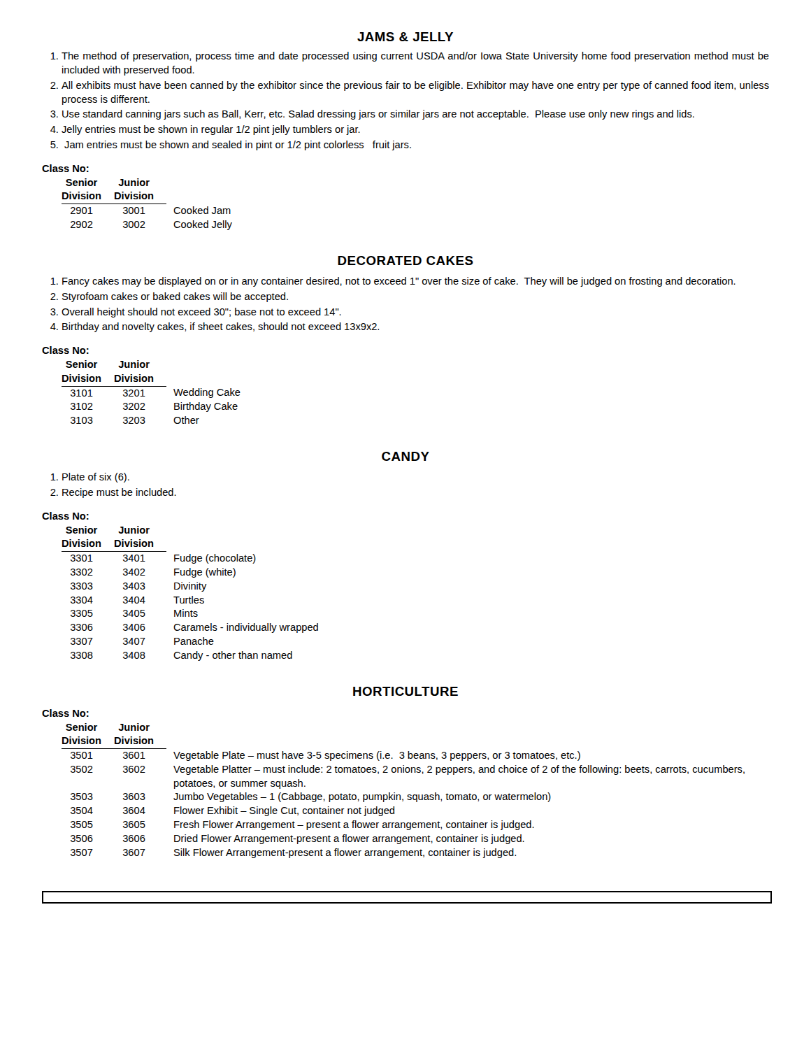JAMS & JELLY
The method of preservation, process time and date processed using current USDA and/or Iowa State University home food preservation method must be included with preserved food.
All exhibits must have been canned by the exhibitor since the previous fair to be eligible. Exhibitor may have one entry per type of canned food item, unless process is different.
Use standard canning jars such as Ball, Kerr, etc. Salad dressing jars or similar jars are not acceptable. Please use only new rings and lids.
Jelly entries must be shown in regular 1/2 pint jelly tumblers or jar.
Jam entries must be shown and sealed in pint or 1/2 pint colorless fruit jars.
Class No:
| Senior | Junior | |
| --- | --- | --- |
| Division | Division | |
| 2901 | 3001 | Cooked Jam |
| 2902 | 3002 | Cooked Jelly |
DECORATED CAKES
Fancy cakes may be displayed on or in any container desired, not to exceed 1" over the size of cake. They will be judged on frosting and decoration.
Styrofoam cakes or baked cakes will be accepted.
Overall height should not exceed 30"; base not to exceed 14".
Birthday and novelty cakes, if sheet cakes, should not exceed 13x9x2.
Class No:
| Senior | Junior | |
| --- | --- | --- |
| Division | Division | |
| 3101 | 3201 | Wedding Cake |
| 3102 | 3202 | Birthday Cake |
| 3103 | 3203 | Other |
CANDY
Plate of six (6).
Recipe must be included.
Class No:
| Senior | Junior | |
| --- | --- | --- |
| Division | Division | |
| 3301 | 3401 | Fudge (chocolate) |
| 3302 | 3402 | Fudge (white) |
| 3303 | 3403 | Divinity |
| 3304 | 3404 | Turtles |
| 3305 | 3405 | Mints |
| 3306 | 3406 | Caramels - individually wrapped |
| 3307 | 3407 | Panache |
| 3308 | 3408 | Candy - other than named |
HORTICULTURE
Class No:
| Senior | Junior | |
| --- | --- | --- |
| Division | Division | |
| 3501 | 3601 | Vegetable Plate – must have 3-5 specimens (i.e. 3 beans, 3 peppers, or 3 tomatoes, etc.) |
| 3502 | 3602 | Vegetable Platter – must include: 2 tomatoes, 2 onions, 2 peppers, and choice of 2 of the following: beets, carrots, cucumbers, potatoes, or summer squash. |
| 3503 | 3603 | Jumbo Vegetables – 1 (Cabbage, potato, pumpkin, squash, tomato, or watermelon) |
| 3504 | 3604 | Flower Exhibit – Single Cut, container not judged |
| 3505 | 3605 | Fresh Flower Arrangement – present a flower arrangement, container is judged. |
| 3506 | 3606 | Dried Flower Arrangement-present a flower arrangement, container is judged. |
| 3507 | 3607 | Silk Flower Arrangement-present a flower arrangement, container is judged. |